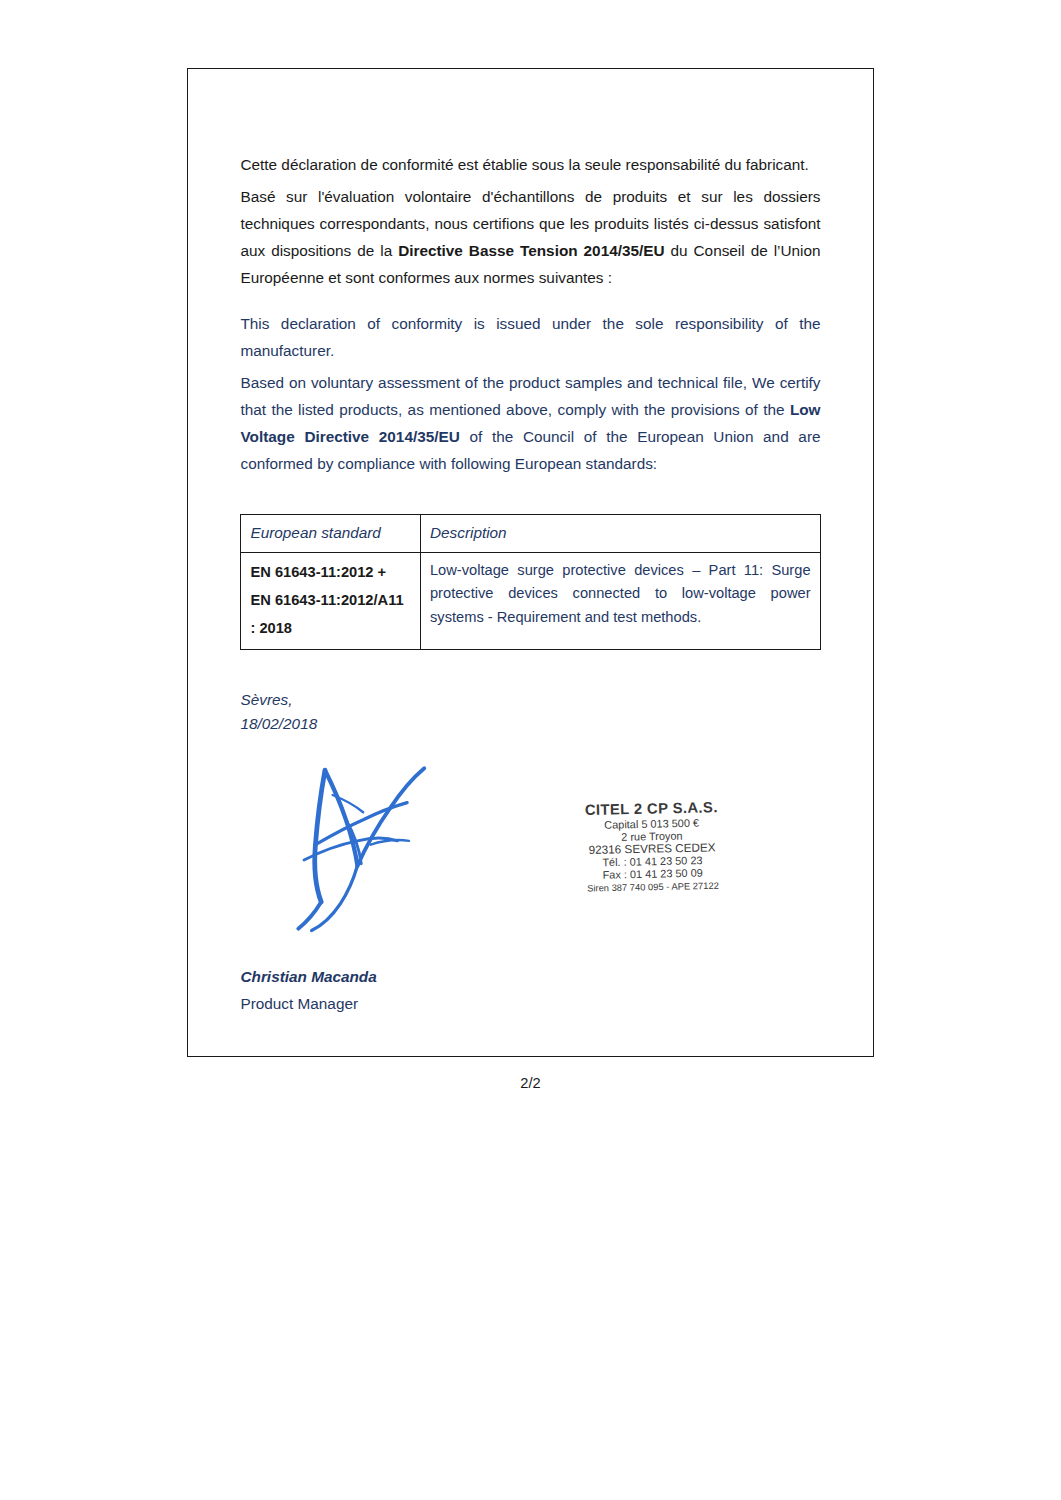Cette déclaration de conformité est établie sous la seule responsabilité du fabricant.
Basé sur l'évaluation volontaire d'échantillons de produits et sur les dossiers techniques correspondants, nous certifions que les produits listés ci-dessus satisfont aux dispositions de la Directive Basse Tension 2014/35/EU du Conseil de l’Union Européenne et sont conformes aux normes suivantes :
This declaration of conformity is issued under the sole responsibility of the manufacturer.
Based on voluntary assessment of the product samples and technical file, We certify that the listed products, as mentioned above, comply with the provisions of the Low Voltage Directive 2014/35/EU of the Council of the European Union and are conformed by compliance with following European standards:
| European standard | Description |
| --- | --- |
| EN 61643-11:2012 + EN 61643-11:2012/A11 : 2018 | Low-voltage surge protective devices – Part 11: Surge protective devices connected to low-voltage power systems - Requirement and test methods. |
Sèvres,
18/02/2018
CITEL 2 CP S.A.S. Capital 5 013 500 € 2 rue Troyon 92316 SEVRES CEDEX Tél. : 01 41 23 50 23 Fax : 01 41 23 50 09 Siren 387 740 095 - APE 27122
Christian Macanda
Product Manager
2/2